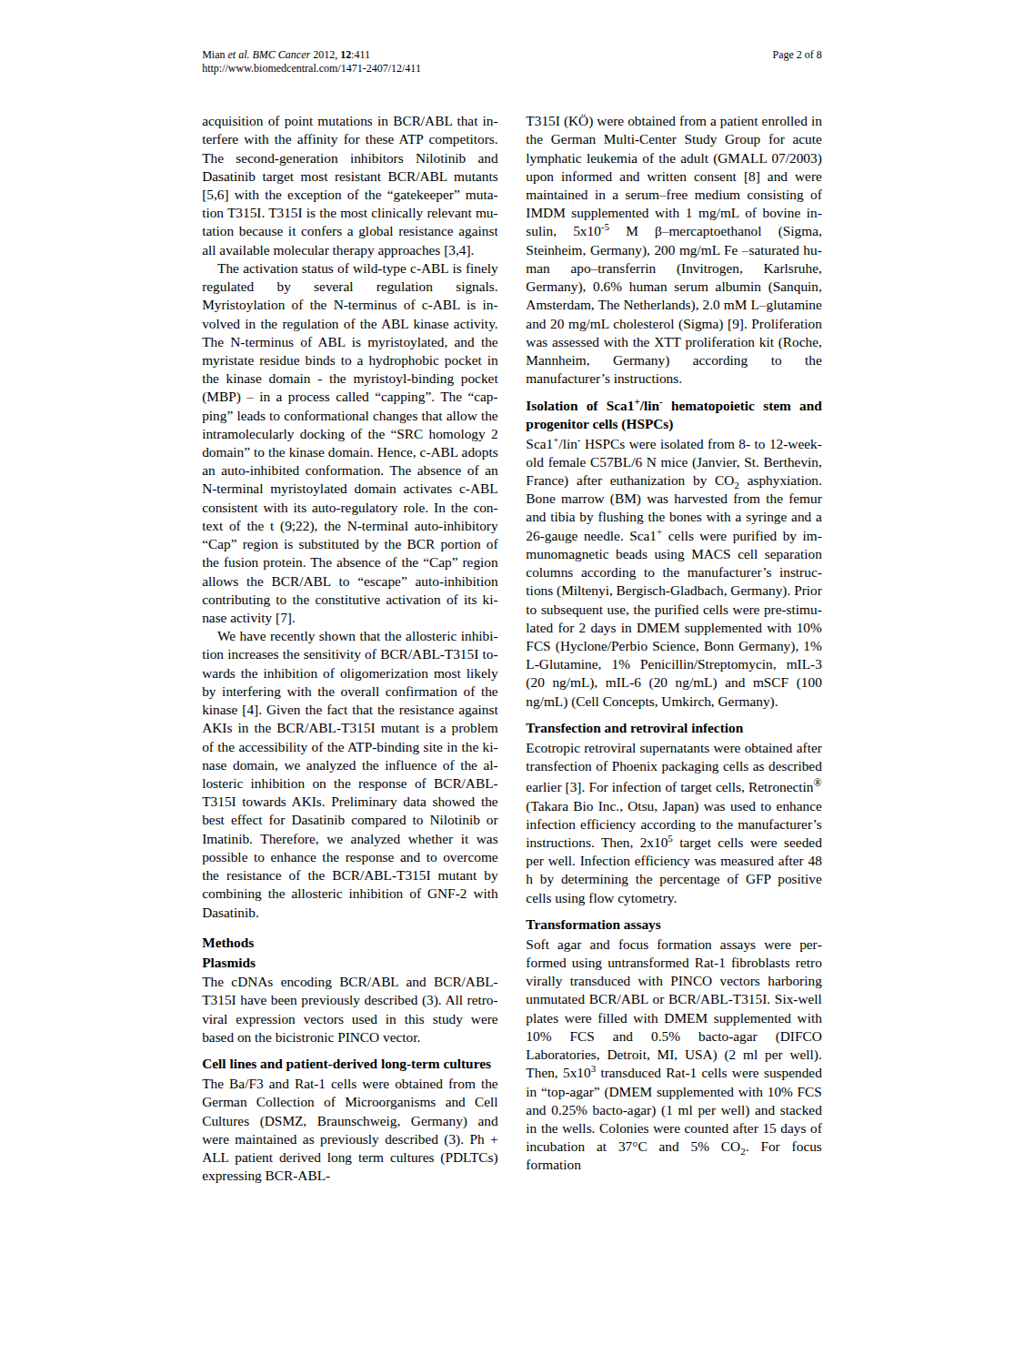Mian et al. BMC Cancer 2012, 12:411 http://www.biomedcentral.com/1471-2407/12/411
Page 2 of 8
acquisition of point mutations in BCR/ABL that interfere with the affinity for these ATP competitors. The second-generation inhibitors Nilotinib and Dasatinib target most resistant BCR/ABL mutants [5,6] with the exception of the “gatekeeper” mutation T315I. T315I is the most clinically relevant mutation because it confers a global resistance against all available molecular therapy approaches [3,4].
The activation status of wild-type c-ABL is finely regulated by several regulation signals. Myristoylation of the N-terminus of c-ABL is involved in the regulation of the ABL kinase activity. The N-terminus of ABL is myristoylated, and the myristate residue binds to a hydrophobic pocket in the kinase domain - the myristoyl-binding pocket (MBP) – in a process called “capping”. The “capping” leads to conformational changes that allow the intramolecularly docking of the “SRC homology 2 domain” to the kinase domain. Hence, c-ABL adopts an auto-inhibited conformation. The absence of an N-terminal myristoylated domain activates c-ABL consistent with its auto-regulatory role. In the context of the t (9;22), the N-terminal auto-inhibitory “Cap” region is substituted by the BCR portion of the fusion protein. The absence of the “Cap” region allows the BCR/ABL to “escape” auto-inhibition contributing to the constitutive activation of its kinase activity [7].
We have recently shown that the allosteric inhibition increases the sensitivity of BCR/ABL-T315I towards the inhibition of oligomerization most likely by interfering with the overall confirmation of the kinase [4]. Given the fact that the resistance against AKIs in the BCR/ABL-T315I mutant is a problem of the accessibility of the ATP-binding site in the kinase domain, we analyzed the influence of the allosteric inhibition on the response of BCR/ABL-T315I towards AKIs. Preliminary data showed the best effect for Dasatinib compared to Nilotinib or Imatinib. Therefore, we analyzed whether it was possible to enhance the response and to overcome the resistance of the BCR/ABL-T315I mutant by combining the allosteric inhibition of GNF-2 with Dasatinib.
Methods
Plasmids
The cDNAs encoding BCR/ABL and BCR/ABL-T315I have been previously described (3). All retroviral expression vectors used in this study were based on the bicistronic PINCO vector.
Cell lines and patient-derived long-term cultures
The Ba/F3 and Rat-1 cells were obtained from the German Collection of Microorganisms and Cell Cultures (DSMZ, Braunschweig, Germany) and were maintained as previously described (3). Ph + ALL patient derived long term cultures (PDLTCs) expressing BCR-ABL-
T315I (KÖ) were obtained from a patient enrolled in the German Multi-Center Study Group for acute lymphatic leukemia of the adult (GMALL 07/2003) upon informed and written consent [8] and were maintained in a serum–free medium consisting of IMDM supplemented with 1 mg/mL of bovine insulin, 5x10-5 M β–mercaptoethanol (Sigma, Steinheim, Germany), 200 mg/mL Fe –saturated human apo–transferrin (Invitrogen, Karlsruhe, Germany), 0.6% human serum albumin (Sanquin, Amsterdam, The Netherlands), 2.0 mM L–glutamine and 20 mg/mL cholesterol (Sigma) [9]. Proliferation was assessed with the XTT proliferation kit (Roche, Mannheim, Germany) according to the manufacturer’s instructions.
Isolation of Sca1+/lin- hematopoietic stem and progenitor cells (HSPCs)
Sca1+/lin- HSPCs were isolated from 8- to 12-week-old female C57BL/6 N mice (Janvier, St. Berthevin, France) after euthanization by CO2 asphyxiation. Bone marrow (BM) was harvested from the femur and tibia by flushing the bones with a syringe and a 26-gauge needle. Sca1+ cells were purified by immunomagnetic beads using MACS cell separation columns according to the manufacturer’s instructions (Miltenyi, Bergisch-Gladbach, Germany). Prior to subsequent use, the purified cells were pre-stimulated for 2 days in DMEM supplemented with 10% FCS (Hyclone/Perbio Science, Bonn Germany), 1% L-Glutamine, 1% Penicillin/Streptomycin, mIL-3 (20 ng/mL), mIL-6 (20 ng/mL) and mSCF (100 ng/mL) (Cell Concepts, Umkirch, Germany).
Transfection and retroviral infection
Ecotropic retroviral supernatants were obtained after transfection of Phoenix packaging cells as described earlier [3]. For infection of target cells, Retronectin® (Takara Bio Inc., Otsu, Japan) was used to enhance infection efficiency according to the manufacturer’s instructions. Then, 2x105 target cells were seeded per well. Infection efficiency was measured after 48 h by determining the percentage of GFP positive cells using flow cytometry.
Transformation assays
Soft agar and focus formation assays were performed using untransformed Rat-1 fibroblasts retro virally transduced with PINCO vectors harboring unmutated BCR/ABL or BCR/ABL-T315I. Six-well plates were filled with DMEM supplemented with 10% FCS and 0.5% bacto-agar (DIFCO Laboratories, Detroit, MI, USA) (2 ml per well). Then, 5x103 transduced Rat-1 cells were suspended in “top-agar” (DMEM supplemented with 10% FCS and 0.25% bacto-agar) (1 ml per well) and stacked in the wells. Colonies were counted after 15 days of incubation at 37°C and 5% CO2. For focus formation